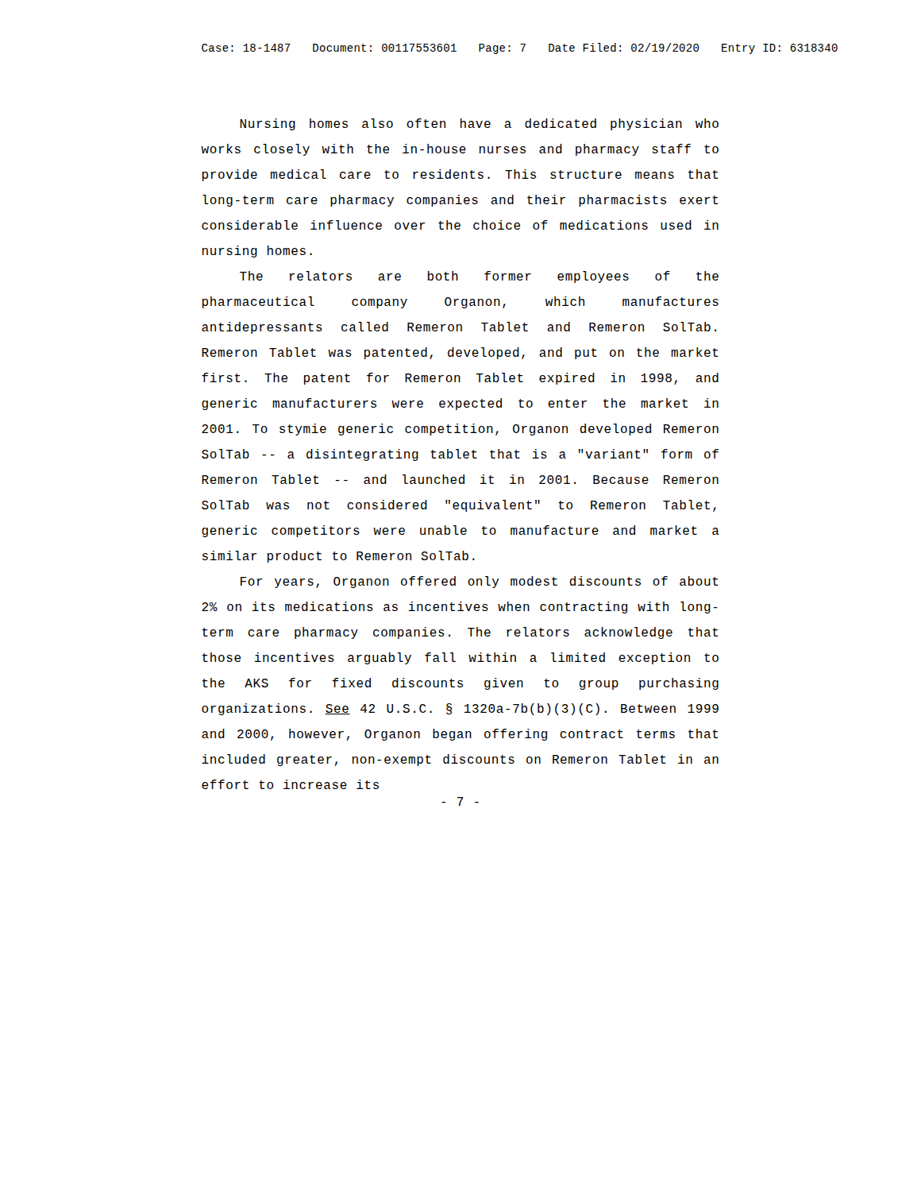Case: 18-1487 Document: 00117553601 Page: 7 Date Filed: 02/19/2020 Entry ID: 6318340
Nursing homes also often have a dedicated physician who works closely with the in-house nurses and pharmacy staff to provide medical care to residents. This structure means that long-term care pharmacy companies and their pharmacists exert considerable influence over the choice of medications used in nursing homes.
The relators are both former employees of the pharmaceutical company Organon, which manufactures antidepressants called Remeron Tablet and Remeron SolTab. Remeron Tablet was patented, developed, and put on the market first. The patent for Remeron Tablet expired in 1998, and generic manufacturers were expected to enter the market in 2001. To stymie generic competition, Organon developed Remeron SolTab -- a disintegrating tablet that is a "variant" form of Remeron Tablet -- and launched it in 2001. Because Remeron SolTab was not considered "equivalent" to Remeron Tablet, generic competitors were unable to manufacture and market a similar product to Remeron SolTab.
For years, Organon offered only modest discounts of about 2% on its medications as incentives when contracting with long-term care pharmacy companies. The relators acknowledge that those incentives arguably fall within a limited exception to the AKS for fixed discounts given to group purchasing organizations. See 42 U.S.C. § 1320a-7b(b)(3)(C). Between 1999 and 2000, however, Organon began offering contract terms that included greater, non-exempt discounts on Remeron Tablet in an effort to increase its
- 7 -